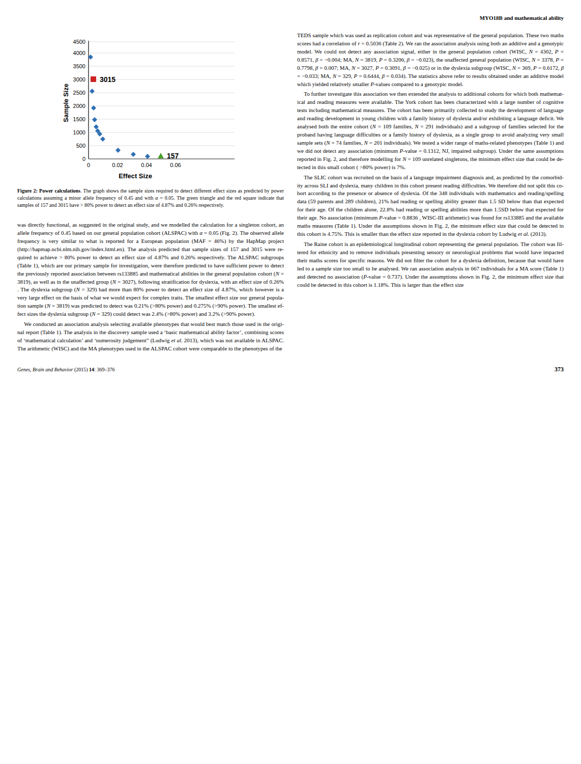MYO18B and mathematical ability
0 500 1000 1500 2000 2500 3000 3500 4000 4500 0 0.02 0.04 0.06 Sample Size Effect Size 3015 157
Figure 2: Power calculations. The graph shows the sample sizes required to detect different effect sizes as predicted by power calculations assuming a minor allele frequency of 0.45 and with α = 0.05. The green triangle and the red square indicate that samples of 157 and 3015 have > 80% power to detect an effect size of 4.87% and 0.26% respectively.
was directly functional, as suggested in the original study, and we modelled the calculation for a singleton cohort, an allele frequency of 0.45 based on our general population cohort (ALSPAC) with α = 0.05 (Fig. 2). The observed allele frequency is very similar to what is reported for a European population (MAF = 46%) by the HapMap project (http://hapmap.ncbi.nlm.nih.gov/index.html.en). The analysis predicted that sample sizes of 157 and 3015 were required to achieve > 80% power to detect an effect size of 4.87% and 0.26% respectively. The ALSPAC subgroups (Table 1), which are our primary sample for investigation, were therefore predicted to have sufficient power to detect the previously reported association between rs133885 and mathematical abilities in the general population cohort (N = 3819), as well as in the unaffected group (N = 3027), following stratification for dyslexia, with an effect size of 0.26% . The dyslexia subgroup (N = 329) had more than 80% power to detect an effect size of 4.87%, which however is a very large effect on the basis of what we would expect for complex traits. The smallest effect size our general population sample (N = 3819) was predicted to detect was 0.21% (>80% power) and 0.275% (>90% power). The smallest effect sizes the dyslexia subgroup (N = 329) could detect was 2.4% (>80% power) and 3.2% (>90% power).
We conducted an association analysis selecting available phenotypes that would best match those used in the original report (Table 1). The analysis in the discovery sample used a ‘basic mathematical ability factor’, combining scores of ‘mathematical calculation’ and ‘numerosity judgement” (Ludwig et al. 2013), which was not available in ALSPAC. The arithmetic (WISC) and the MA phenotypes used in the ALSPAC cohort were comparable to the phenotypes of the
TEDS sample which was used as replication cohort and was representative of the general population. These two maths scores had a correlation of r = 0.5036 (Table 2). We ran the association analysis using both an additive and a genotypic model. We could not detect any association signal, either in the general population cohort (WISC, N = 4302, P = 0.8571, β = −0.004; MA, N = 3819, P = 0.3206, β = −0.023), the unaffected general population (WISC, N = 3378, P = 0.7798, β = 0.007; MA, N = 3027, P = 0.3091, β = −0.025) or in the dyslexia subgroup (WISC, N = 369, P = 0.6172, β = −0.033; MA, N = 329, P = 0.6444, β = 0.034). The statistics above refer to results obtained under an additive model which yielded relatively smaller P-values compared to a genotypic model.
To further investigate this association we then extended the analysis to additional cohorts for which both mathematical and reading measures were available. The York cohort has been characterized with a large number of cognitive tests including mathematical measures. The cohort has been primarily collected to study the development of language and reading development in young children with a family history of dyslexia and/or exhibiting a language deficit. We analysed both the entire cohort (N = 109 families, N = 291 individuals) and a subgroup of families selected for the proband having language difficulties or a family history of dyslexia, as a single group to avoid analyzing very small sample sets (N = 74 families, N = 201 individuals). We tested a wider range of maths-related phenotypes (Table 1) and we did not detect any association (minimum P-value = 0.1312, NJ, impaired subgroup). Under the same assumptions reported in Fig. 2, and therefore modelling for N = 109 unrelated singletons, the minimum effect size that could be detected in this small cohort ( >80% power) is 7%.
The SLIC cohort was recruited on the basis of a language impairment diagnosis and, as predicted by the comorbidity across SLI and dyslexia, many children in this cohort present reading difficulties. We therefore did not split this cohort according to the presence or absence of dyslexia. Of the 348 individuals with mathematics and reading/spelling data (59 parents and 289 children), 21% had reading or spelling ability greater than 1.5 SD below than that expected for their age. Of the children alone, 22.8% had reading or spelling abilities more than 1.5SD below that expected for their age. No association (minimum P-value = 0.8836 , WISC-III arithmetic) was found for rs133885 and the available maths measures (Table 1). Under the assumptions shown in Fig. 2, the minimum effect size that could be detected in this cohort is 4.75%. This is smaller than the effect size reported in the dyslexia cohort by Ludwig et al. (2013).
The Raine cohort is an epidemiological longitudinal cohort representing the general population. The cohort was filtered for ethnicity and to remove individuals presenting sensory or neurological problems that would have impacted their maths scores for specific reasons. We did not filter the cohort for a dyslexia definition, because that would have led to a sample size too small to be analysed. We ran association analysis in 667 individuals for a MA score (Table 1) and detected no association (P-value = 0.737). Under the assumptions shown in Fig. 2, the minimum effect size that could be detected in this cohort is 1.18%. This is larger than the effect size
Genes, Brain and Behavior (2015) 14: 369–376
373